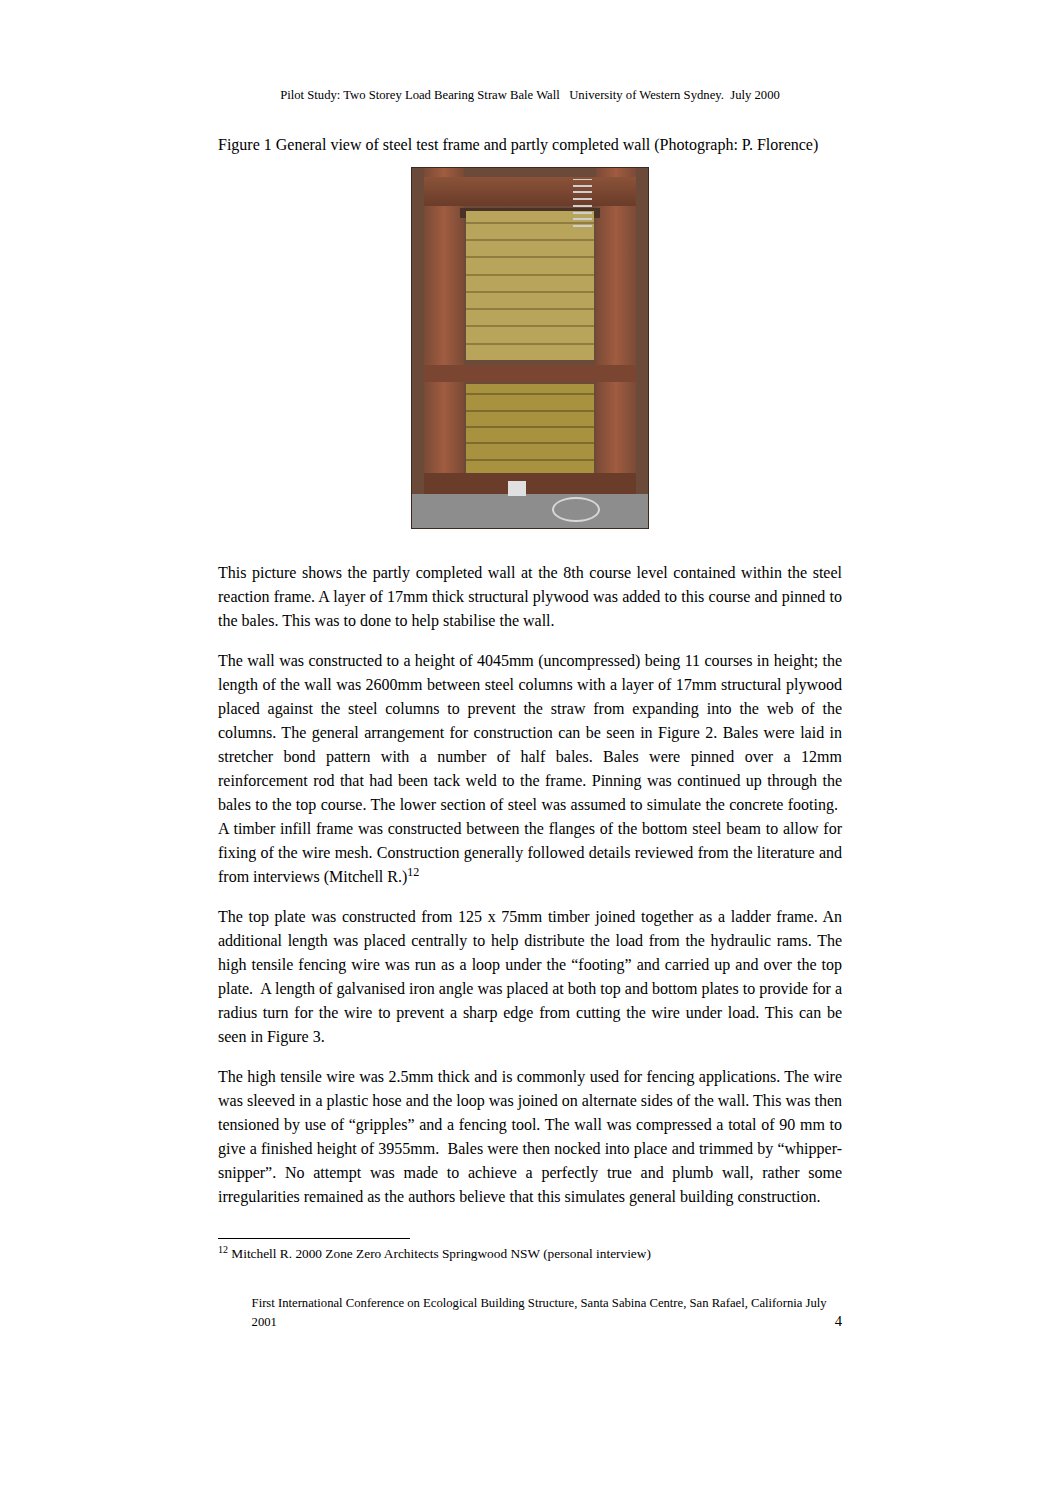Pilot Study: Two Storey Load Bearing Straw Bale Wall University of Western Sydney. July 2000
Figure 1 General view of steel test frame and partly completed wall (Photograph: P. Florence)
This picture shows the partly completed wall at the 8th course level contained within the steel reaction frame. A layer of 17mm thick structural plywood was added to this course and pinned to the bales. This was to done to help stabilise the wall.
The wall was constructed to a height of 4045mm (uncompressed) being 11 courses in height; the length of the wall was 2600mm between steel columns with a layer of 17mm structural plywood placed against the steel columns to prevent the straw from expanding into the web of the columns. The general arrangement for construction can be seen in Figure 2. Bales were laid in stretcher bond pattern with a number of half bales. Bales were pinned over a 12mm reinforcement rod that had been tack weld to the frame. Pinning was continued up through the bales to the top course. The lower section of steel was assumed to simulate the concrete footing. A timber infill frame was constructed between the flanges of the bottom steel beam to allow for fixing of the wire mesh. Construction generally followed details reviewed from the literature and from interviews (Mitchell R.)12
The top plate was constructed from 125 x 75mm timber joined together as a ladder frame. An additional length was placed centrally to help distribute the load from the hydraulic rams. The high tensile fencing wire was run as a loop under the “footing” and carried up and over the top plate. A length of galvanised iron angle was placed at both top and bottom plates to provide for a radius turn for the wire to prevent a sharp edge from cutting the wire under load. This can be seen in Figure 3.
The high tensile wire was 2.5mm thick and is commonly used for fencing applications. The wire was sleeved in a plastic hose and the loop was joined on alternate sides of the wall. This was then tensioned by use of “gripples” and a fencing tool. The wall was compressed a total of 90 mm to give a finished height of 3955mm. Bales were then nocked into place and trimmed by “whipper-snipper”. No attempt was made to achieve a perfectly true and plumb wall, rather some irregularities remained as the authors believe that this simulates general building construction.
12 Mitchell R. 2000 Zone Zero Architects Springwood NSW (personal interview)
First International Conference on Ecological Building Structure, Santa Sabina Centre, San Rafael, California July 2001
4